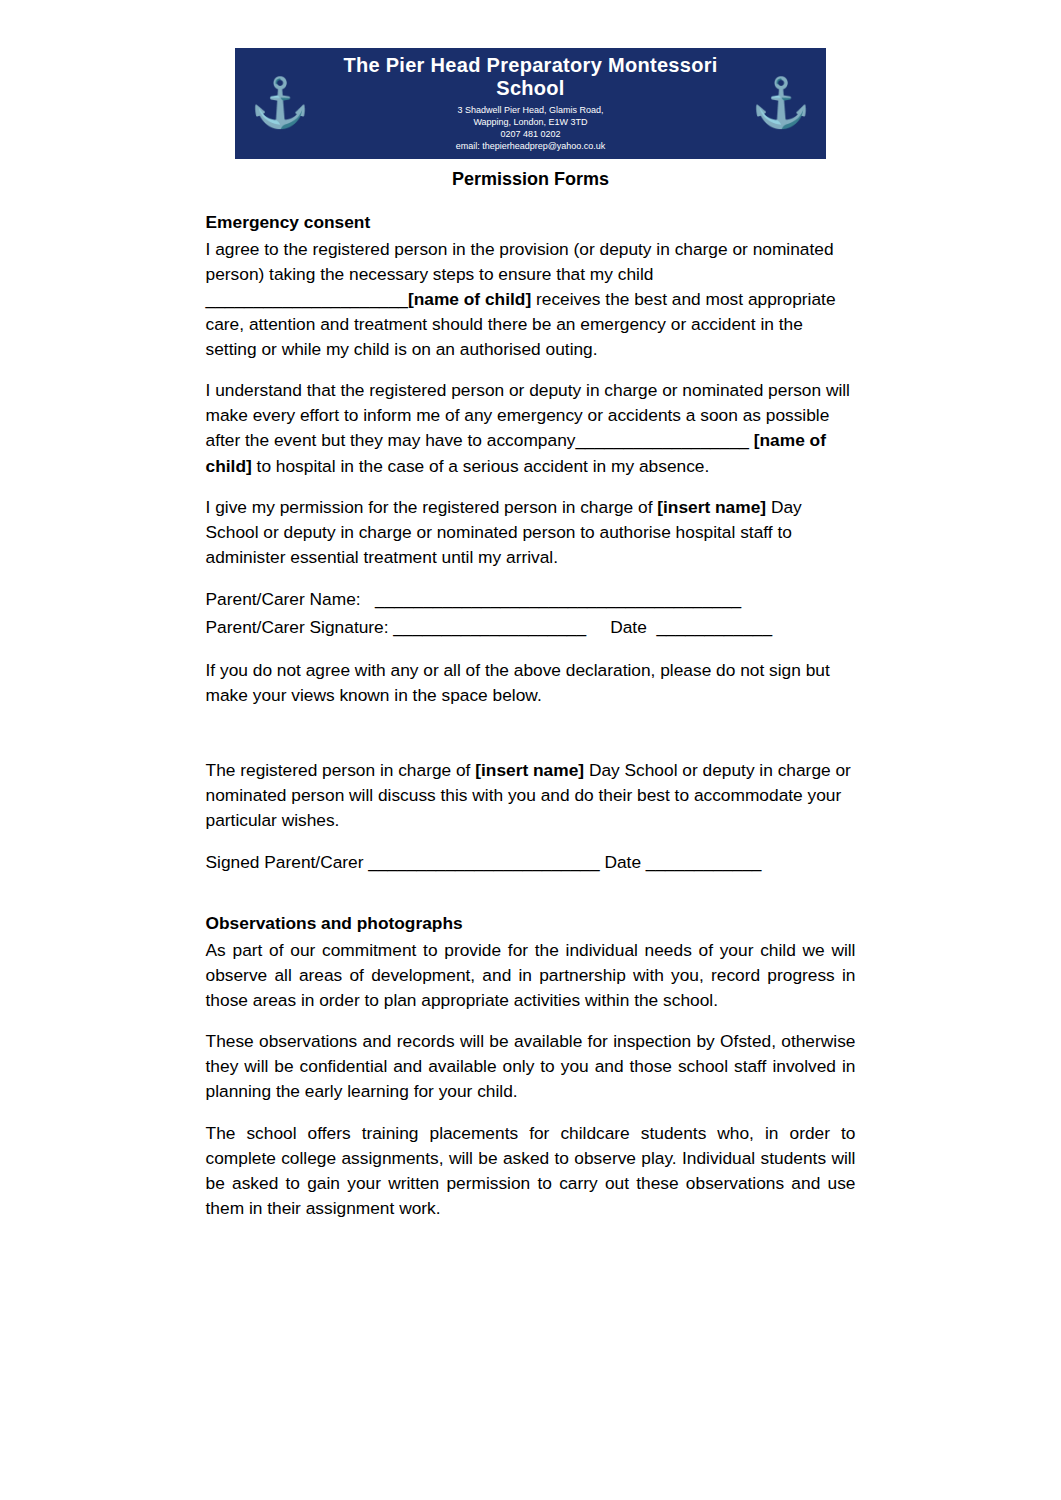⚓
The Pier Head Preparatory Montessori School
3 Shadwell Pier Head, Glamis Road,
Wapping, London, E1W 3TD
0207 481 0202
email: thepierheadprep@yahoo.co.uk
⚓
Permission Forms
Emergency consent
I agree to the registered person in the provision (or deputy in charge or nominated person) taking the necessary steps to ensure that my child _____________________[name of child] receives the best and most appropriate care, attention and treatment should there be an emergency or accident in the setting or while my child is on an authorised outing.
I understand that the registered person or deputy in charge or nominated person will make every effort to inform me of any emergency or accidents a soon as possible after the event but they may have to accompany__________________ [name of child] to hospital in the case of a serious accident in my absence.
I give my permission for the registered person in charge of [insert name] Day School or deputy in charge or nominated person to authorise hospital staff to administer essential treatment until my arrival.
Parent/Carer Name: ______________________________________
Parent/Carer Signature: ____________________ Date ____________
If you do not agree with any or all of the above declaration, please do not sign but make your views known in the space below.
The registered person in charge of [insert name] Day School or deputy in charge or nominated person will discuss this with you and do their best to accommodate your particular wishes.
Signed Parent/Carer ________________________ Date ____________
Observations and photographs
As part of our commitment to provide for the individual needs of your child we will observe all areas of development, and in partnership with you, record progress in those areas in order to plan appropriate activities within the school.
These observations and records will be available for inspection by Ofsted, otherwise they will be confidential and available only to you and those school staff involved in planning the early learning for your child.
The school offers training placements for childcare students who, in order to complete college assignments, will be asked to observe play. Individual students will be asked to gain your written permission to carry out these observations and use them in their assignment work.